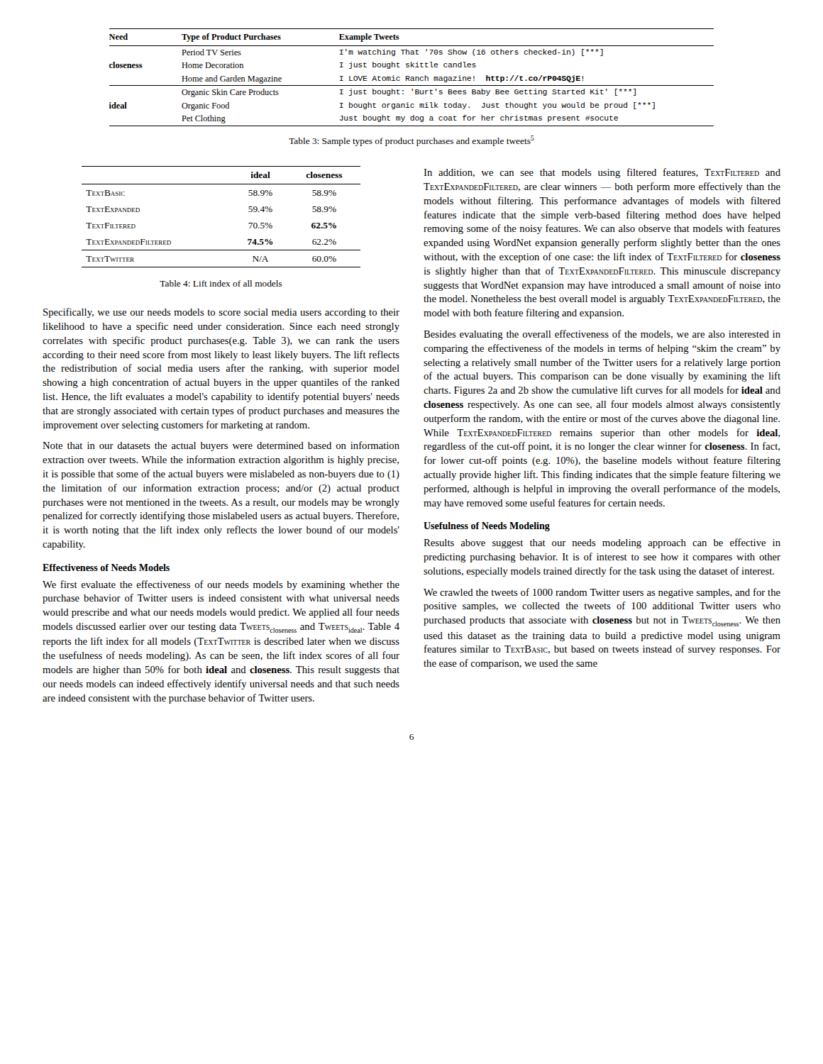| Need | Type of Product Purchases | Example Tweets |
| --- | --- | --- |
| | Period TV Series | I'm watching That '70s Show (16 others checked-in) [***] |
| closeness | Home Decoration | I just bought skittle candles |
| | Home and Garden Magazine | I LOVE Atomic Ranch magazine! http://t.co/rP04SQjE ! |
| | Organic Skin Care Products | I just bought: 'Burt's Bees Baby Bee Getting Started Kit' [***] |
| ideal | Organic Food | I bought organic milk today. Just thought you would be proud [***] |
| | Pet Clothing | Just bought my dog a coat for her christmas present #socute |
Table 3: Sample types of product purchases and example tweets5
| | ideal | closeness |
| --- | --- | --- |
| TextBasic | 58.9% | 58.9% |
| TextExpanded | 59.4% | 58.9% |
| TextFiltered | 70.5% | 62.5% |
| TextExpandedFiltered | 74.5% | 62.2% |
| TextTwitter | N/A | 60.0% |
Table 4: Lift index of all models
Specifically, we use our needs models to score social media users according to their likelihood to have a specific need under consideration. Since each need strongly correlates with specific product purchases(e.g. Table 3), we can rank the users according to their need score from most likely to least likely buyers. The lift reflects the redistribution of social media users after the ranking, with superior model showing a high concentration of actual buyers in the upper quantiles of the ranked list. Hence, the lift evaluates a model's capability to identify potential buyers' needs that are strongly associated with certain types of product purchases and measures the improvement over selecting customers for marketing at random.
Note that in our datasets the actual buyers were determined based on information extraction over tweets. While the information extraction algorithm is highly precise, it is possible that some of the actual buyers were mislabeled as non-buyers due to (1) the limitation of our information extraction process; and/or (2) actual product purchases were not mentioned in the tweets. As a result, our models may be wrongly penalized for correctly identifying those mislabeled users as actual buyers. Therefore, it is worth noting that the lift index only reflects the lower bound of our models' capability.
Effectiveness of Needs Models
We first evaluate the effectiveness of our needs models by examining whether the purchase behavior of Twitter users is indeed consistent with what universal needs would prescribe and what our needs models would predict. We applied all four needs models discussed earlier over our testing data Tweets closeness and Tweets ideal. Table 4 reports the lift index for all models (TextTwitter is described later when we discuss the usefulness of needs modeling). As can be seen, the lift index scores of all four models are higher than 50% for both ideal and closeness. This result suggests that our needs models can indeed effectively identify universal needs and that such needs are indeed consistent with the purchase behavior of Twitter users.
In addition, we can see that models using filtered features, TextFiltered and TextExpandedFiltered, are clear winners — both perform more effectively than the models without filtering. This performance advantages of models with filtered features indicate that the simple verb-based filtering method does have helped removing some of the noisy features. We can also observe that models with features expanded using WordNet expansion generally perform slightly better than the ones without, with the exception of one case: the lift index of TextFiltered for closeness is slightly higher than that of TextExpandedFiltered. This minuscule discrepancy suggests that WordNet expansion may have introduced a small amount of noise into the model. Nonetheless the best overall model is arguably TextExpandedFiltered, the model with both feature filtering and expansion.
Besides evaluating the overall effectiveness of the models, we are also interested in comparing the effectiveness of the models in terms of helping “skim the cream” by selecting a relatively small number of the Twitter users for a relatively large portion of the actual buyers. This comparison can be done visually by examining the lift charts. Figures 2a and 2b show the cumulative lift curves for all models for ideal and closeness respectively. As one can see, all four models almost always consistently outperform the random, with the entire or most of the curves above the diagonal line. While TextExpandedFiltered remains superior than other models for ideal, regardless of the cut-off point, it is no longer the clear winner for closeness. In fact, for lower cut-off points (e.g. 10%), the baseline models without feature filtering actually provide higher lift. This finding indicates that the simple feature filtering we performed, although is helpful in improving the overall performance of the models, may have removed some useful features for certain needs.
Usefulness of Needs Modeling
Results above suggest that our needs modeling approach can be effective in predicting purchasing behavior. It is of interest to see how it compares with other solutions, especially models trained directly for the task using the dataset of interest.
We crawled the tweets of 1000 random Twitter users as negative samples, and for the positive samples, we collected the tweets of 100 additional Twitter users who purchased products that associate with closeness but not in Tweets closeness. We then used this dataset as the training data to build a predictive model using unigram features similar to TextBasic, but based on tweets instead of survey responses. For the ease of comparison, we used the same
6